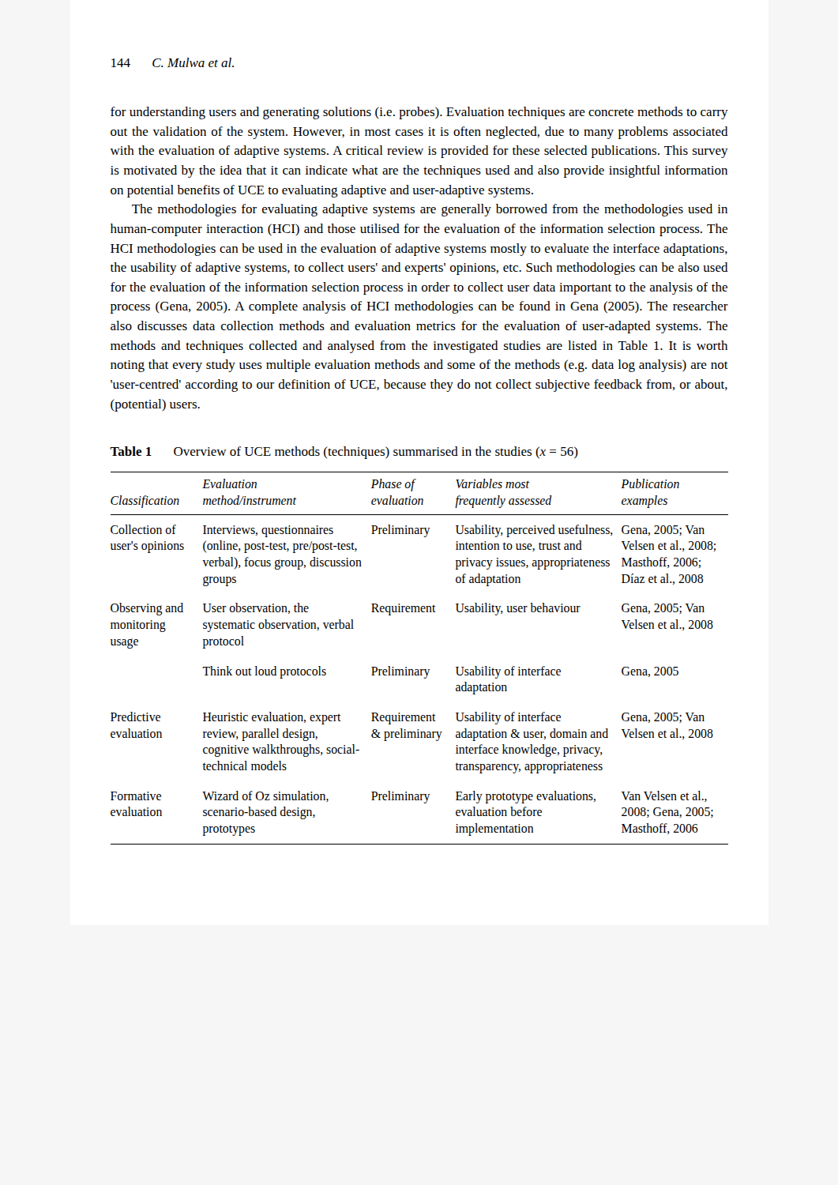144 C. Mulwa et al.
for understanding users and generating solutions (i.e. probes). Evaluation techniques are concrete methods to carry out the validation of the system. However, in most cases it is often neglected, due to many problems associated with the evaluation of adaptive systems. A critical review is provided for these selected publications. This survey is motivated by the idea that it can indicate what are the techniques used and also provide insightful information on potential benefits of UCE to evaluating adaptive and user-adaptive systems.
The methodologies for evaluating adaptive systems are generally borrowed from the methodologies used in human-computer interaction (HCI) and those utilised for the evaluation of the information selection process. The HCI methodologies can be used in the evaluation of adaptive systems mostly to evaluate the interface adaptations, the usability of adaptive systems, to collect users' and experts' opinions, etc. Such methodologies can be also used for the evaluation of the information selection process in order to collect user data important to the analysis of the process (Gena, 2005). A complete analysis of HCI methodologies can be found in Gena (2005). The researcher also discusses data collection methods and evaluation metrics for the evaluation of user-adapted systems. The methods and techniques collected and analysed from the investigated studies are listed in Table 1. It is worth noting that every study uses multiple evaluation methods and some of the methods (e.g. data log analysis) are not 'user-centred' according to our definition of UCE, because they do not collect subjective feedback from, or about, (potential) users.
Table 1 Overview of UCE methods (techniques) summarised in the studies (x = 56)
| Classification | Evaluation method/instrument | Phase of evaluation | Variables most frequently assessed | Publication examples |
| --- | --- | --- | --- | --- |
| Collection of user's opinions | Interviews, questionnaires (online, post-test, pre/post-test, verbal), focus group, discussion groups | Preliminary | Usability, perceived usefulness, intention to use, trust and privacy issues, appropriateness of adaptation | Gena, 2005; Van Velsen et al., 2008; Masthoff, 2006; Díaz et al., 2008 |
| Observing and monitoring usage | User observation, the systematic observation, verbal protocol | Requirement | Usability, user behaviour | Gena, 2005; Van Velsen et al., 2008 |
| | Think out loud protocols | Preliminary | Usability of interface adaptation | Gena, 2005 |
| Predictive evaluation | Heuristic evaluation, expert review, parallel design, cognitive walkthroughs, social-technical models | Requirement & preliminary | Usability of interface adaptation & user, domain and interface knowledge, privacy, transparency, appropriateness | Gena, 2005; Van Velsen et al., 2008 |
| Formative evaluation | Wizard of Oz simulation, scenario-based design, prototypes | Preliminary | Early prototype evaluations, evaluation before implementation | Van Velsen et al., 2008; Gena, 2005; Masthoff, 2006 |